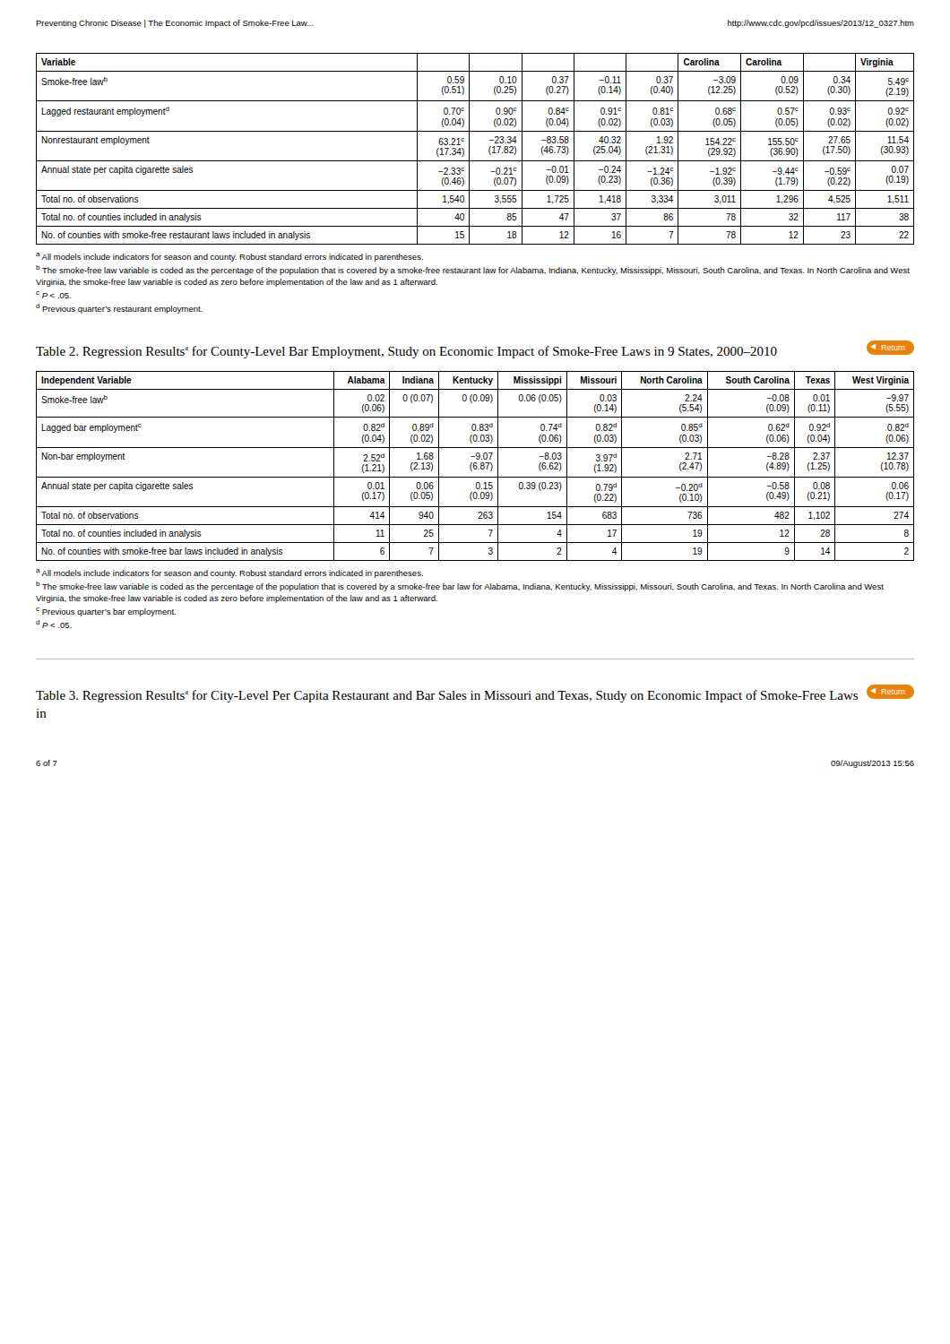Preventing Chronic Disease | The Economic Impact of Smoke-Free Law...
http://www.cdc.gov/pcd/issues/2013/12_0327.htm
| Variable | | | | | | Carolina | Carolina | | Virginia |
| --- | --- | --- | --- | --- | --- | --- | --- | --- | --- |
| Smoke-free law b | 0.59 (0.51) | 0.10 (0.25) | 0.37 (0.27) | −0.11 (0.14) | 0.37 (0.40) | −3.09 (12.25) | 0.09 (0.52) | 0.34 (0.30) | 5.49 c (2.19) |
| Lagged restaurant employment d | 0.70 c (0.04) | 0.90 c (0.02) | 0.84 c (0.04) | 0.91 c (0.02) | 0.81 c (0.03) | 0.68 c (0.05) | 0.57 c (0.05) | 0.93 c (0.02) | 0.92 c (0.02) |
| Nonrestaurant employment | 63.21 c (17.34) | −23.34 (17.82) | −83.58 (46.73) | 40.32 (25.04) | 1.92 (21.31) | 154.22 c (29.92) | 155.50 c (36.90) | 27.65 (17.50) | 11.54 (30.93) |
| Annual state per capita cigarette sales | −2.33 c (0.46) | −0.21 c (0.07) | −0.01 (0.09) | −0.24 (0.23) | −1.24 c (0.36) | −1.92 c (0.39) | −9.44 c (1.79) | −0.59 c (0.22) | 0.07 (0.19) |
| Total no. of observations | 1,540 | 3,555 | 1,725 | 1,418 | 3,334 | 3,011 | 1,296 | 4,525 | 1,511 |
| Total no. of counties included in analysis | 40 | 85 | 47 | 37 | 86 | 78 | 32 | 117 | 38 |
| No. of counties with smoke-free restaurant laws included in analysis | 15 | 18 | 12 | 16 | 7 | 78 | 12 | 23 | 22 |
a All models include indicators for season and county. Robust standard errors indicated in parentheses.
b The smoke-free law variable is coded as the percentage of the population that is covered by a smoke-free restaurant law for Alabama, Indiana, Kentucky, Mississippi, Missouri, South Carolina, and Texas. In North Carolina and West Virginia, the smoke-free law variable is coded as zero before implementation of the law and as 1 afterward.
c P < .05.
d Previous quarter’s restaurant employment.
Return Table 2. Regression Resultsa for County-Level Bar Employment, Study on Economic Impact of Smoke-Free Laws in 9 States, 2000–2010
| Independent Variable | Alabama | Indiana | Kentucky | Mississippi | Missouri | North Carolina | South Carolina | Texas | West Virginia |
| --- | --- | --- | --- | --- | --- | --- | --- | --- | --- |
| Smoke-free law b | 0.02 (0.06) | 0 (0.07) | 0 (0.09) | 0.06 (0.05) | 0.03 (0.14) | 2.24 (5.54) | −0.08 (0.09) | 0.01 (0.11) | −9.97 (5.55) |
| Lagged bar employment c | 0.82 d (0.04) | 0.89 d (0.02) | 0.83 d (0.03) | 0.74 d (0.06) | 0.82 d (0.03) | 0.85 d (0.03) | 0.62 d (0.06) | 0.92 d (0.04) | 0.82 d (0.06) |
| Non-bar employment | 2.52 d (1.21) | 1.68 (2.13) | −9.07 (6.87) | −8.03 (6.62) | 3.97 d (1.92) | 2.71 (2.47) | −8.28 (4.89) | 2.37 (1.25) | 12.37 (10.78) |
| Annual state per capita cigarette sales | 0.01 (0.17) | 0.06 (0.05) | 0.15 (0.09) | 0.39 (0.23) | 0.79 d (0.22) | −0.20 d (0.10) | −0.58 (0.49) | 0.08 (0.21) | 0.06 (0.17) |
| Total no. of observations | 414 | 940 | 263 | 154 | 683 | 736 | 482 | 1,102 | 274 |
| Total no. of counties included in analysis | 11 | 25 | 7 | 4 | 17 | 19 | 12 | 28 | 8 |
| No. of counties with smoke-free bar laws included in analysis | 6 | 7 | 3 | 2 | 4 | 19 | 9 | 14 | 2 |
a All models include indicators for season and county. Robust standard errors indicated in parentheses.
b The smoke-free law variable is coded as the percentage of the population that is covered by a smoke-free bar law for Alabama, Indiana, Kentucky, Mississippi, Missouri, South Carolina, and Texas. In North Carolina and West Virginia, the smoke-free law variable is coded as zero before implementation of the law and as 1 afterward.
c Previous quarter’s bar employment.
d P < .05.
Return Table 3. Regression Resultsa for City-Level Per Capita Restaurant and Bar Sales in Missouri and Texas, Study on Economic Impact of Smoke-Free Laws in
6 of 7
09/August/2013 15:56